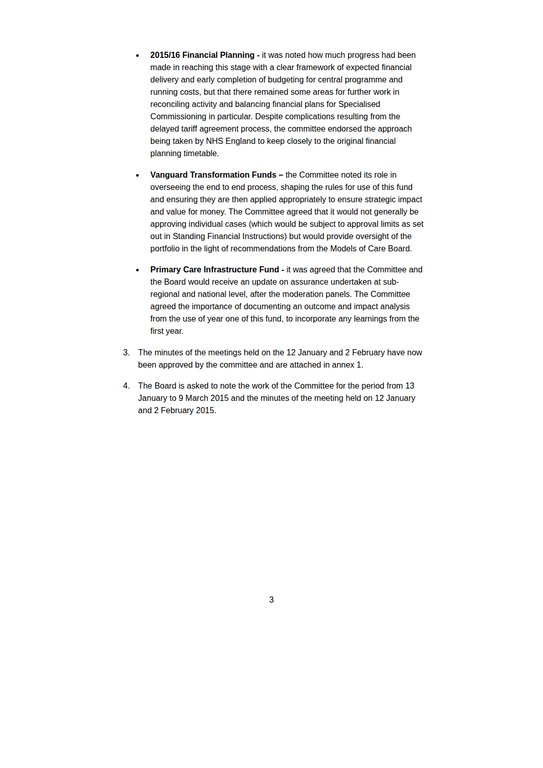2015/16 Financial Planning - it was noted how much progress had been made in reaching this stage with a clear framework of expected financial delivery and early completion of budgeting for central programme and running costs, but that there remained some areas for further work in reconciling activity and balancing financial plans for Specialised Commissioning in particular. Despite complications resulting from the delayed tariff agreement process, the committee endorsed the approach being taken by NHS England to keep closely to the original financial planning timetable.
Vanguard Transformation Funds – the Committee noted its role in overseeing the end to end process, shaping the rules for use of this fund and ensuring they are then applied appropriately to ensure strategic impact and value for money. The Committee agreed that it would not generally be approving individual cases (which would be subject to approval limits as set out in Standing Financial Instructions) but would provide oversight of the portfolio in the light of recommendations from the Models of Care Board.
Primary Care Infrastructure Fund - it was agreed that the Committee and the Board would receive an update on assurance undertaken at sub-regional and national level, after the moderation panels. The Committee agreed the importance of documenting an outcome and impact analysis from the use of year one of this fund, to incorporate any learnings from the first year.
The minutes of the meetings held on the 12 January and 2 February have now been approved by the committee and are attached in annex 1.
The Board is asked to note the work of the Committee for the period from 13 January to 9 March 2015 and the minutes of the meeting held on 12 January and 2 February 2015.
3